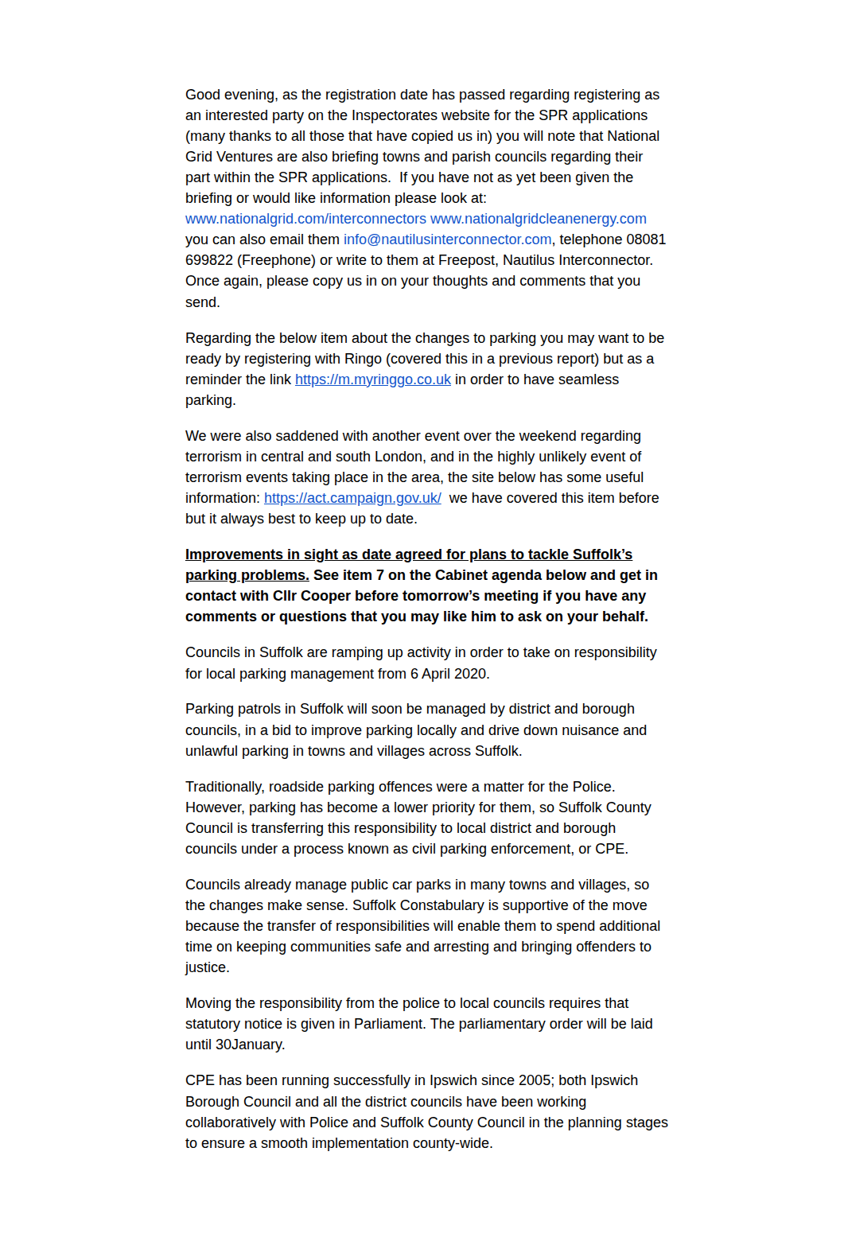Good evening, as the registration date has passed regarding registering as an interested party on the Inspectorates website for the SPR applications (many thanks to all those that have copied us in) you will note that National Grid Ventures are also briefing towns and parish councils regarding their part within the SPR applications. If you have not as yet been given the briefing or would like information please look at: www.nationalgrid.com/interconnectors www.nationalgridcleanenergy.com you can also email them info@nautilusinterconnector.com, telephone 08081 699822 (Freephone) or write to them at Freepost, Nautilus Interconnector. Once again, please copy us in on your thoughts and comments that you send.
Regarding the below item about the changes to parking you may want to be ready by registering with Ringo (covered this in a previous report) but as a reminder the link https://m.myringgo.co.uk in order to have seamless parking.
We were also saddened with another event over the weekend regarding terrorism in central and south London, and in the highly unlikely event of terrorism events taking place in the area, the site below has some useful information: https://act.campaign.gov.uk/ we have covered this item before but it always best to keep up to date.
Improvements in sight as date agreed for plans to tackle Suffolk’s parking problems. See item 7 on the Cabinet agenda below and get in contact with Cllr Cooper before tomorrow’s meeting if you have any comments or questions that you may like him to ask on your behalf.
Councils in Suffolk are ramping up activity in order to take on responsibility for local parking management from 6 April 2020.
Parking patrols in Suffolk will soon be managed by district and borough councils, in a bid to improve parking locally and drive down nuisance and unlawful parking in towns and villages across Suffolk.
Traditionally, roadside parking offences were a matter for the Police. However, parking has become a lower priority for them, so Suffolk County Council is transferring this responsibility to local district and borough councils under a process known as civil parking enforcement, or CPE.
Councils already manage public car parks in many towns and villages, so the changes make sense. Suffolk Constabulary is supportive of the move because the transfer of responsibilities will enable them to spend additional time on keeping communities safe and arresting and bringing offenders to justice.
Moving the responsibility from the police to local councils requires that statutory notice is given in Parliament. The parliamentary order will be laid until 30January.
CPE has been running successfully in Ipswich since 2005; both Ipswich Borough Council and all the district councils have been working collaboratively with Police and Suffolk County Council in the planning stages to ensure a smooth implementation county-wide.